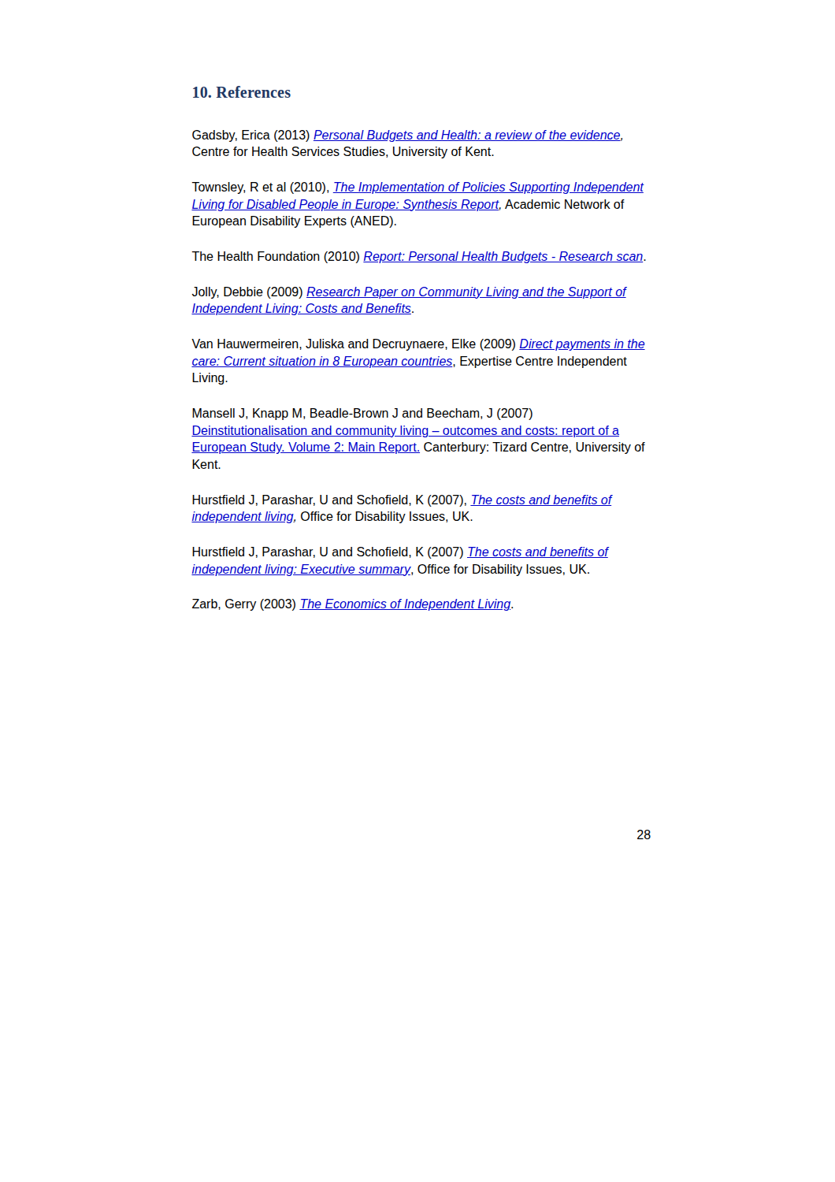10. References
Gadsby, Erica (2013) Personal Budgets and Health: a review of the evidence, Centre for Health Services Studies, University of Kent.
Townsley, R et al (2010), The Implementation of Policies Supporting Independent Living for Disabled People in Europe: Synthesis Report, Academic Network of European Disability Experts (ANED).
The Health Foundation (2010) Report: Personal Health Budgets - Research scan.
Jolly, Debbie (2009) Research Paper on Community Living and the Support of Independent Living: Costs and Benefits.
Van Hauwermeiren, Juliska and Decruynaere, Elke (2009) Direct payments in the care: Current situation in 8 European countries, Expertise Centre Independent Living.
Mansell J, Knapp M, Beadle-Brown J and Beecham, J (2007) Deinstitutionalisation and community living – outcomes and costs: report of a European Study. Volume 2: Main Report. Canterbury: Tizard Centre, University of Kent.
Hurstfield J, Parashar, U and Schofield, K (2007), The costs and benefits of independent living, Office for Disability Issues, UK.
Hurstfield J, Parashar, U and Schofield, K (2007) The costs and benefits of independent living: Executive summary, Office for Disability Issues, UK.
Zarb, Gerry (2003) The Economics of Independent Living.
28